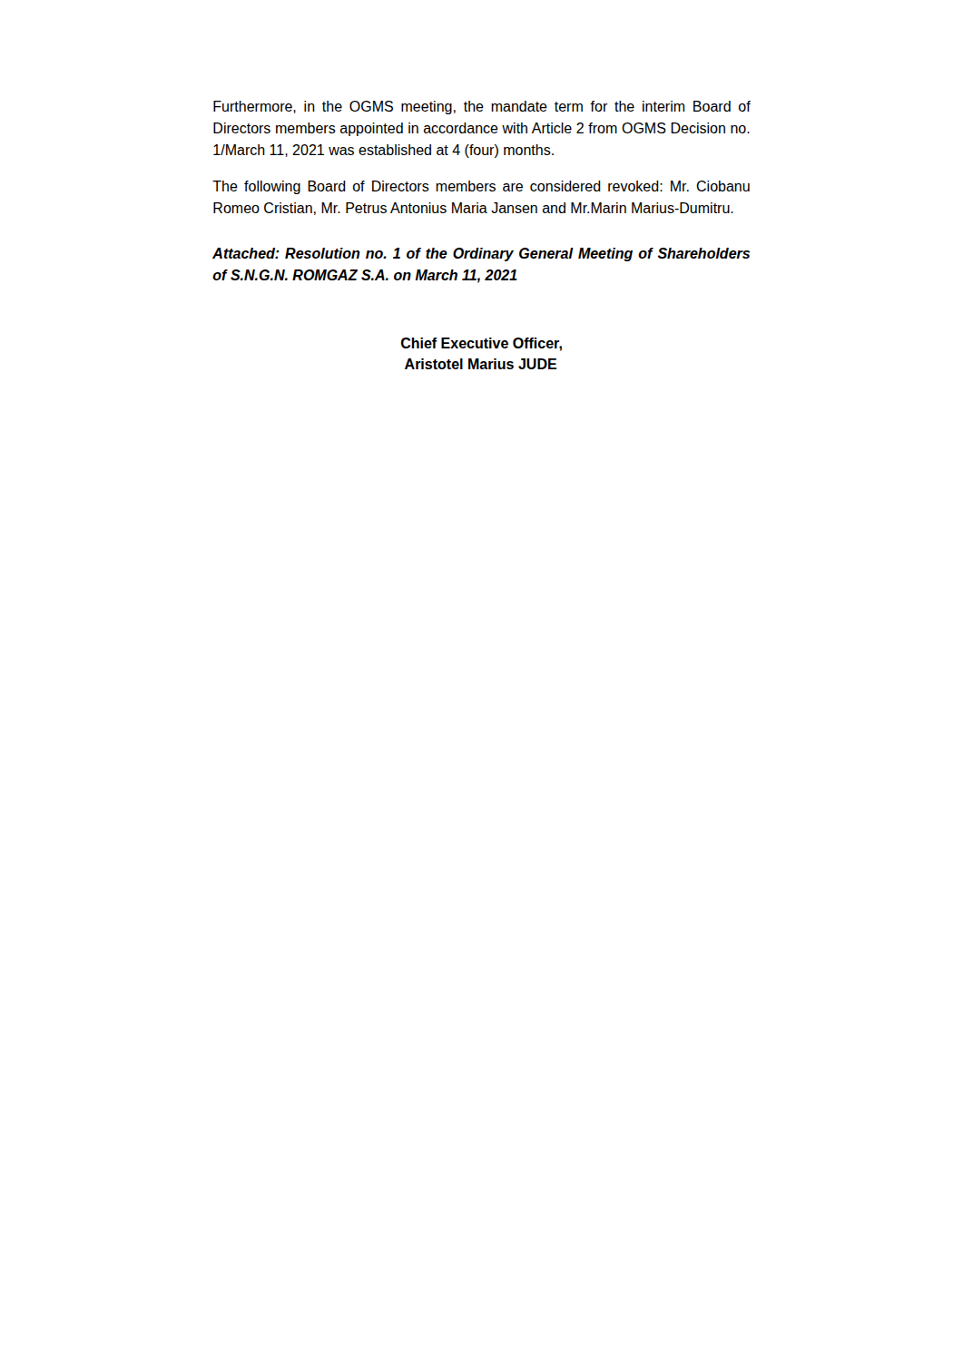Furthermore, in the OGMS meeting, the mandate term for the interim Board of Directors members appointed in accordance with Article 2 from OGMS Decision no. 1/March 11, 2021 was established at 4 (four) months.
The following Board of Directors members are considered revoked: Mr. Ciobanu Romeo Cristian, Mr. Petrus Antonius Maria Jansen and Mr.Marin Marius-Dumitru.
Attached: Resolution no. 1 of the Ordinary General Meeting of Shareholders of S.N.G.N. ROMGAZ S.A. on March 11, 2021
Chief Executive Officer,
Aristotel Marius JUDE